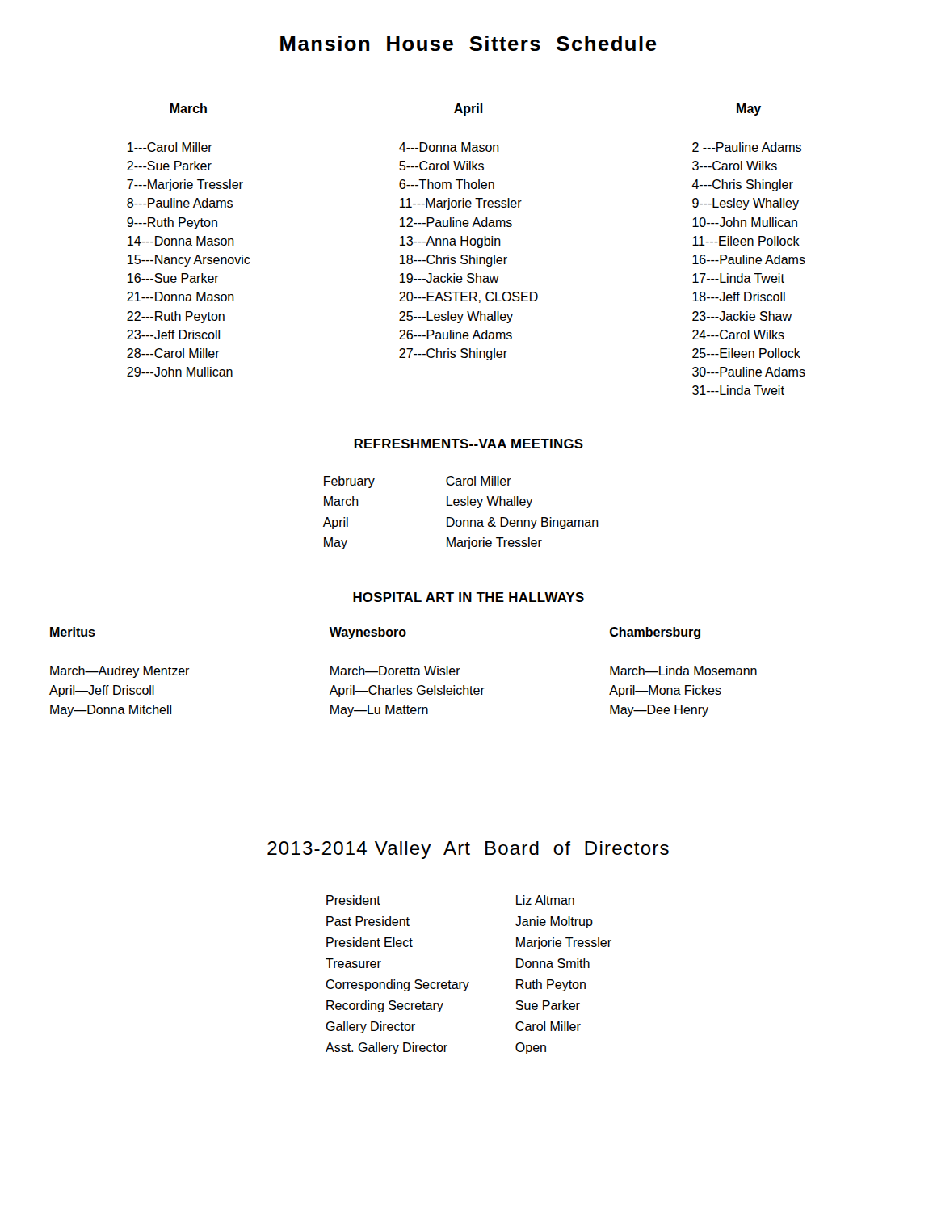Mansion House Sitters Schedule
| March | April | May |
| --- | --- | --- |
| 1---Carol Miller 2---Sue Parker 7---Marjorie Tressler 8---Pauline Adams 9---Ruth Peyton 14---Donna Mason 15---Nancy Arsenovic 16---Sue Parker 21---Donna Mason 22---Ruth Peyton 23---Jeff Driscoll 28---Carol Miller 29---John Mullican | 4---Donna Mason 5---Carol Wilks 6---Thom Tholen 11---Marjorie Tressler 12---Pauline Adams 13---Anna Hogbin 18---Chris Shingler 19---Jackie Shaw 20---EASTER, CLOSED 25---Lesley Whalley 26---Pauline Adams 27---Chris Shingler | 2 ---Pauline Adams 3---Carol Wilks 4---Chris Shingler 9---Lesley Whalley 10---John Mullican 11---Eileen Pollock 16---Pauline Adams 17---Linda Tweit 18---Jeff Driscoll 23---Jackie Shaw 24---Carol Wilks 25---Eileen Pollock 30---Pauline Adams 31---Linda Tweit |
REFRESHMENTS--VAA MEETINGS
| February | Carol Miller |
| March | Lesley Whalley |
| April | Donna & Denny Bingaman |
| May | Marjorie Tressler |
HOSPITAL ART IN THE HALLWAYS
| Meritus | Waynesboro | Chambersburg |
| --- | --- | --- |
| March—Audrey Mentzer April—Jeff Driscoll May—Donna Mitchell | March—Doretta Wisler April—Charles Gelsleichter May—Lu Mattern | March—Linda Mosemann April—Mona Fickes May—Dee Henry |
2013-2014 Valley Art Board of Directors
| President | Liz Altman |
| Past President | Janie Moltrup |
| President Elect | Marjorie Tressler |
| Treasurer | Donna Smith |
| Corresponding Secretary | Ruth Peyton |
| Recording Secretary | Sue Parker |
| Gallery Director | Carol Miller |
| Asst. Gallery Director | Open |